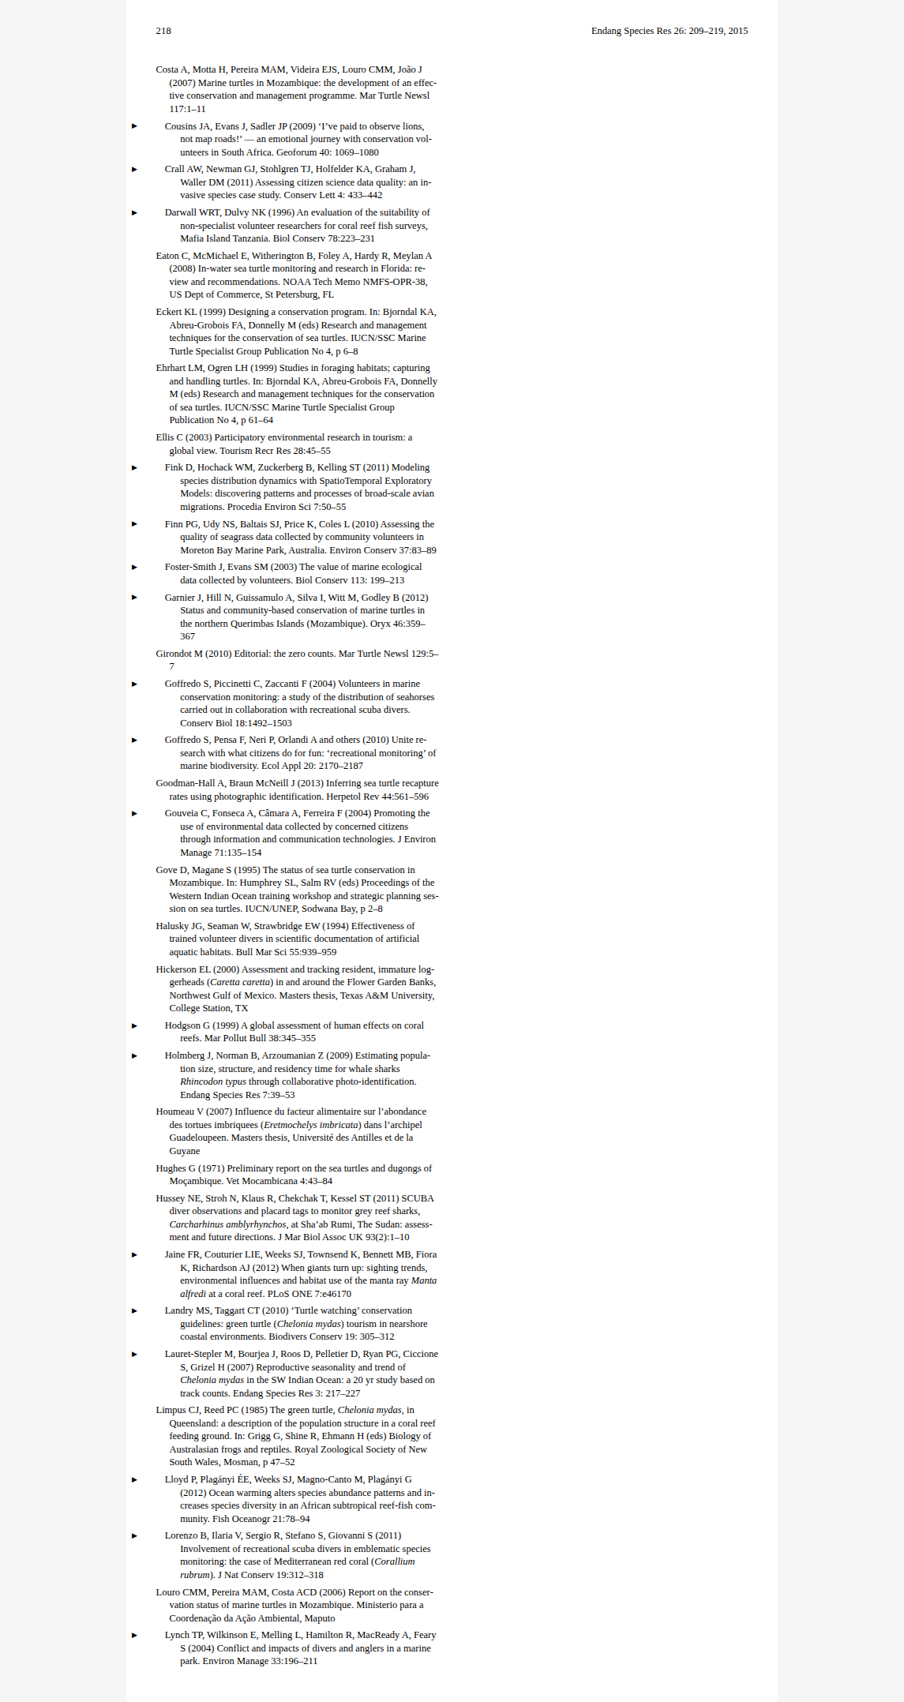218 Endang Species Res 26: 209–219, 2015
Costa A, Motta H, Pereira MAM, Videira EJS, Louro CMM, João J (2007) Marine turtles in Mozambique: the development of an effective conservation and management programme. Mar Turtle Newsl 117:1–11
Cousins JA, Evans J, Sadler JP (2009) ‘I’ve paid to observe lions, not map roads!’ — an emotional journey with conservation volunteers in South Africa. Geoforum 40: 1069–1080
Crall AW, Newman GJ, Stohlgren TJ, Holfelder KA, Graham J, Waller DM (2011) Assessing citizen science data quality: an invasive species case study. Conserv Lett 4: 433–442
Darwall WRT, Dulvy NK (1996) An evaluation of the suitability of non-specialist volunteer researchers for coral reef fish surveys, Mafia Island Tanzania. Biol Conserv 78:223–231
Eaton C, McMichael E, Witherington B, Foley A, Hardy R, Meylan A (2008) In-water sea turtle monitoring and research in Florida: review and recommendations. NOAA Tech Memo NMFS-OPR-38, US Dept of Commerce, St Petersburg, FL
Eckert KL (1999) Designing a conservation program. In: Bjorndal KA, Abreu-Grobois FA, Donnelly M (eds) Research and management techniques for the conservation of sea turtles. IUCN/SSC Marine Turtle Specialist Group Publication No 4, p 6–8
Ehrhart LM, Ogren LH (1999) Studies in foraging habitats; capturing and handling turtles. In: Bjorndal KA, Abreu-Grobois FA, Donnelly M (eds) Research and management techniques for the conservation of sea turtles. IUCN/SSC Marine Turtle Specialist Group Publication No 4, p 61–64
Ellis C (2003) Participatory environmental research in tourism: a global view. Tourism Recr Res 28:45–55
Fink D, Hochack WM, Zuckerberg B, Kelling ST (2011) Modeling species distribution dynamics with SpatioTemporal Exploratory Models: discovering patterns and processes of broad-scale avian migrations. Procedia Environ Sci 7:50–55
Finn PG, Udy NS, Baltais SJ, Price K, Coles L (2010) Assessing the quality of seagrass data collected by community volunteers in Moreton Bay Marine Park, Australia. Environ Conserv 37:83–89
Foster-Smith J, Evans SM (2003) The value of marine ecological data collected by volunteers. Biol Conserv 113: 199–213
Garnier J, Hill N, Guissamulo A, Silva I, Witt M, Godley B (2012) Status and community-based conservation of marine turtles in the northern Querimbas Islands (Mozambique). Oryx 46:359–367
Girondot M (2010) Editorial: the zero counts. Mar Turtle Newsl 129:5–7
Goffredo S, Piccinetti C, Zaccanti F (2004) Volunteers in marine conservation monitoring: a study of the distribution of seahorses carried out in collaboration with recreational scuba divers. Conserv Biol 18:1492–1503
Goffredo S, Pensa F, Neri P, Orlandi A and others (2010) Unite research with what citizens do for fun: ‘recreational monitoring’ of marine biodiversity. Ecol Appl 20: 2170–2187
Goodman-Hall A, Braun McNeill J (2013) Inferring sea turtle recapture rates using photographic identification. Herpetol Rev 44:561–596
Gouveia C, Fonseca A, Câmara A, Ferreira F (2004) Promoting the use of environmental data collected by concerned citizens through information and communication technologies. J Environ Manage 71:135–154
Gove D, Magane S (1995) The status of sea turtle conservation in Mozambique. In: Humphrey SL, Salm RV (eds) Proceedings of the Western Indian Ocean training workshop and strategic planning session on sea turtles. IUCN/UNEP, Sodwana Bay, p 2–8
Halusky JG, Seaman W, Strawbridge EW (1994) Effectiveness of trained volunteer divers in scientific documentation of artificial aquatic habitats. Bull Mar Sci 55:939–959
Hickerson EL (2000) Assessment and tracking resident, immature loggerheads (Caretta caretta) in and around the Flower Garden Banks, Northwest Gulf of Mexico. Masters thesis, Texas A&M University, College Station, TX
Hodgson G (1999) A global assessment of human effects on coral reefs. Mar Pollut Bull 38:345–355
Holmberg J, Norman B, Arzoumanian Z (2009) Estimating population size, structure, and residency time for whale sharks Rhincodon typus through collaborative photo-identification. Endang Species Res 7:39–53
Houmeau V (2007) Influence du facteur alimentaire sur l’abondance des tortues imbriquees (Eretmochelys imbricata) dans l’archipel Guadeloupeen. Masters thesis, Université des Antilles et de la Guyane
Hughes G (1971) Preliminary report on the sea turtles and dugongs of Moçambique. Vet Mocambicana 4:43–84
Hussey NE, Stroh N, Klaus R, Chekchak T, Kessel ST (2011) SCUBA diver observations and placard tags to monitor grey reef sharks, Carcharhinus amblyrhynchos, at Sha’ab Rumi, The Sudan: assessment and future directions. J Mar Biol Assoc UK 93(2):1–10
Jaine FR, Couturier LIE, Weeks SJ, Townsend K, Bennett MB, Fiora K, Richardson AJ (2012) When giants turn up: sighting trends, environmental influences and habitat use of the manta ray Manta alfredi at a coral reef. PLoS ONE 7:e46170
Landry MS, Taggart CT (2010) ‘Turtle watching’ conservation guidelines: green turtle (Chelonia mydas) tourism in nearshore coastal environments. Biodivers Conserv 19: 305–312
Lauret-Stepler M, Bourjea J, Roos D, Pelletier D, Ryan PG, Ciccione S, Grizel H (2007) Reproductive seasonality and trend of Chelonia mydas in the SW Indian Ocean: a 20 yr study based on track counts. Endang Species Res 3: 217–227
Limpus CJ, Reed PC (1985) The green turtle, Chelonia mydas, in Queensland: a description of the population structure in a coral reef feeding ground. In: Grigg G, Shine R, Ehmann H (eds) Biology of Australasian frogs and reptiles. Royal Zoological Society of New South Wales, Mosman, p 47–52
Lloyd P, Plagányi ÉE, Weeks SJ, Magno-Canto M, Plagányi G (2012) Ocean warming alters species abundance patterns and increases species diversity in an African subtropical reef-fish community. Fish Oceanogr 21:78–94
Lorenzo B, Ilaria V, Sergio R, Stefano S, Giovanni S (2011) Involvement of recreational scuba divers in emblematic species monitoring: the case of Mediterranean red coral (Corallium rubrum). J Nat Conserv 19:312–318
Louro CMM, Pereira MAM, Costa ACD (2006) Report on the conservation status of marine turtles in Mozambique. Ministerio para a Coordenação da Ação Ambiental, Maputo
Lynch TP, Wilkinson E, Melling L, Hamilton R, MacReady A, Feary S (2004) Conflict and impacts of divers and anglers in a marine park. Environ Manage 33:196–211